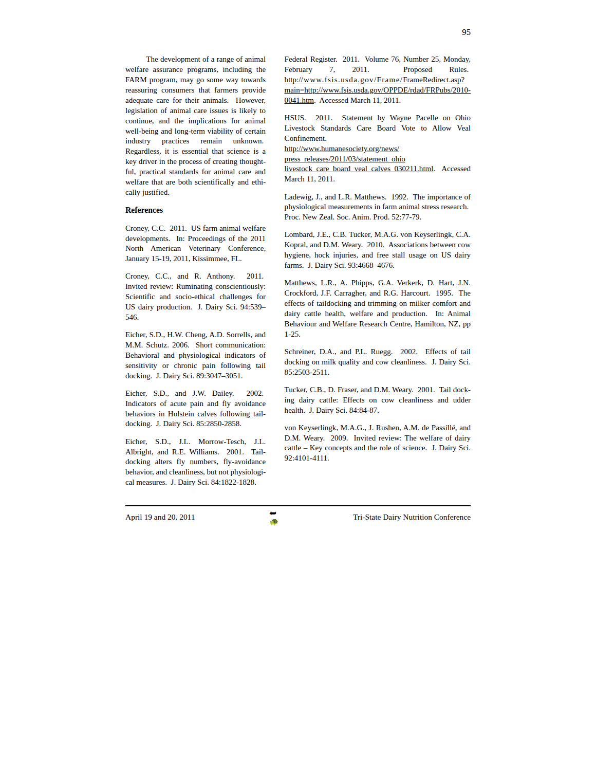95
The development of a range of animal welfare assurance programs, including the FARM program, may go some way towards reassuring consumers that farmers provide adequate care for their animals. However, legislation of animal care issues is likely to continue, and the implications for animal well-being and long-term viability of certain industry practices remain unknown. Regardless, it is essential that science is a key driver in the process of creating thoughtful, practical standards for animal care and welfare that are both scientifically and ethically justified.
References
Croney, C.C. 2011. US farm animal welfare developments. In: Proceedings of the 2011 North American Veterinary Conference, January 15-19, 2011, Kissimmee, FL.
Croney, C.C., and R. Anthony. 2011. Invited review: Ruminating conscientiously: Scientific and socio-ethical challenges for US dairy production. J. Dairy Sci. 94:539–546.
Eicher, S.D., H.W. Cheng, A.D. Sorrells, and M.M. Schutz. 2006. Short communication: Behavioral and physiological indicators of sensitivity or chronic pain following tail docking. J. Dairy Sci. 89:3047–3051.
Eicher, S.D., and J.W. Dailey. 2002. Indicators of acute pain and fly avoidance behaviors in Holstein calves following tail-docking. J. Dairy Sci. 85:2850-2858.
Eicher, S.D., J.L. Morrow-Tesch, J.L. Albright, and R.E. Williams. 2001. Tail-docking alters fly numbers, fly-avoidance behavior, and cleanliness, but not physiological measures. J. Dairy Sci. 84:1822-1828.
Federal Register. 2011. Volume 76, Number 25, Monday, February 7, 2011. Proposed Rules. http://www.fsis.usda.gov/Frame/FrameRedirect.asp?main=http://www.fsis.usda.gov/OPPDE/rdad/FRPubs/2010-0041.htm. Accessed March 11, 2011.
HSUS. 2011. Statement by Wayne Pacelle on Ohio Livestock Standards Care Board Vote to Allow Veal Confinement.
http://www.humanesociety.org/news/
press_releases/2011/03/statement_ohio
livestock_care_board_veal_calves_030211.html. Accessed March 11, 2011.
Ladewig, J., and L.R. Matthews. 1992. The importance of physiological measurements in farm animal stress research. Proc. New Zeal. Soc. Anim. Prod. 52:77-79.
Lombard, J.E., C.B. Tucker, M.A.G. von Keyserlingk, C.A. Kopral, and D.M. Weary. 2010. Associations between cow hygiene, hock injuries, and free stall usage on US dairy farms. J. Dairy Sci. 93:4668–4676.
Matthews, L.R., A. Phipps, G.A. Verkerk, D. Hart, J.N. Crockford, J.F. Carragher, and R.G. Harcourt. 1995. The effects of taildocking and trimming on milker comfort and dairy cattle health, welfare and production. In: Animal Behaviour and Welfare Research Centre, Hamilton, NZ, pp 1-25.
Schreiner, D.A., and P.L. Ruegg. 2002. Effects of tail docking on milk quality and cow cleanliness. J. Dairy Sci. 85:2503-2511.
Tucker, C.B., D. Fraser, and D.M. Weary. 2001. Tail docking dairy cattle: Effects on cow cleanliness and udder health. J. Dairy Sci. 84:84-87.
von Keyserlingk, M.A.G., J. Rushen, A.M. de Passillé, and D.M. Weary. 2009. Invited review: The welfare of dairy cattle – Key concepts and the role of science. J. Dairy Sci. 92:4101-4111.
April 19 and 20, 2011
➥
🐢
Tri-State Dairy Nutrition Conference